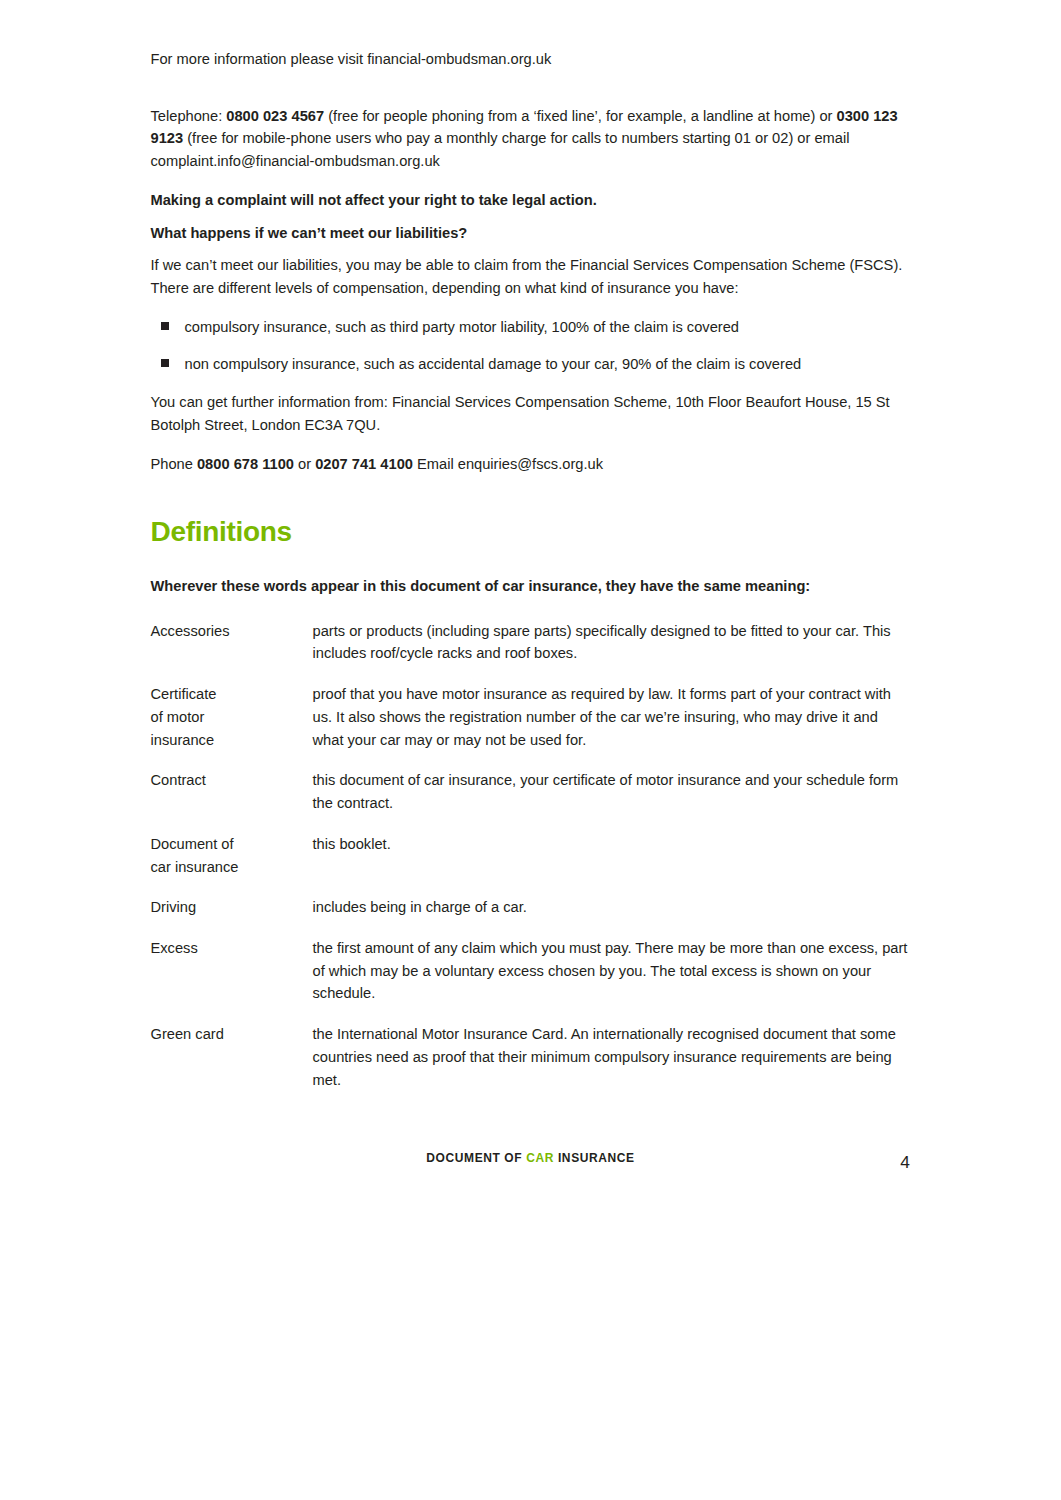For more information please visit financial-ombudsman.org.uk
Telephone: 0800 023 4567 (free for people phoning from a ‘fixed line’, for example, a landline at home) or 0300 123 9123 (free for mobile-phone users who pay a monthly charge for calls to numbers starting 01 or 02) or email complaint.info@financial-ombudsman.org.uk
Making a complaint will not affect your right to take legal action.
What happens if we can’t meet our liabilities?
If we can’t meet our liabilities, you may be able to claim from the Financial Services Compensation Scheme (FSCS). There are different levels of compensation, depending on what kind of insurance you have:
compulsory insurance, such as third party motor liability, 100% of the claim is covered
non compulsory insurance, such as accidental damage to your car, 90% of the claim is covered
You can get further information from: Financial Services Compensation Scheme, 10th Floor Beaufort House, 15 St Botolph Street, London EC3A 7QU.
Phone 0800 678 1100 or 0207 741 4100 Email enquiries@fscs.org.uk
Definitions
Wherever these words appear in this document of car insurance, they have the same meaning:
| Accessories | parts or products (including spare parts) specifically designed to be fitted to your car. This includes roof/cycle racks and roof boxes. |
| Certificate of motor insurance | proof that you have motor insurance as required by law. It forms part of your contract with us. It also shows the registration number of the car we’re insuring, who may drive it and what your car may or may not be used for. |
| Contract | this document of car insurance, your certificate of motor insurance and your schedule form the contract. |
| Document of car insurance | this booklet. |
| Driving | includes being in charge of a car. |
| Excess | the first amount of any claim which you must pay. There may be more than one excess, part of which may be a voluntary excess chosen by you. The total excess is shown on your schedule. |
| Green card | the International Motor Insurance Card. An internationally recognised document that some countries need as proof that their minimum compulsory insurance requirements are being met. |
DOCUMENT OF CAR INSURANCE 4